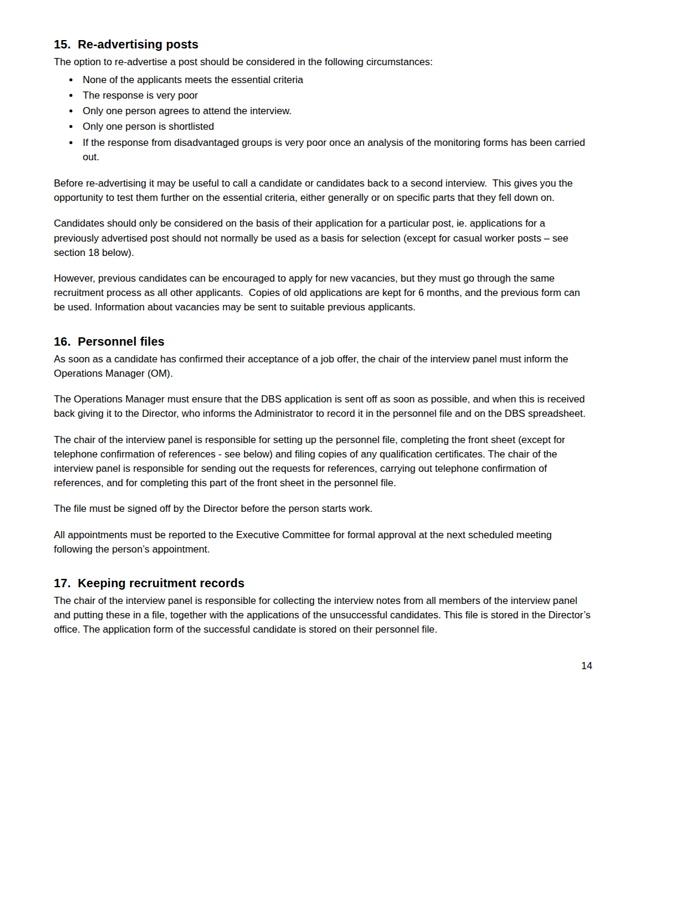15. Re-advertising posts
The option to re-advertise a post should be considered in the following circumstances:
None of the applicants meets the essential criteria
The response is very poor
Only one person agrees to attend the interview.
Only one person is shortlisted
If the response from disadvantaged groups is very poor once an analysis of the monitoring forms has been carried out.
Before re-advertising it may be useful to call a candidate or candidates back to a second interview. This gives you the opportunity to test them further on the essential criteria, either generally or on specific parts that they fell down on.
Candidates should only be considered on the basis of their application for a particular post, ie. applications for a previously advertised post should not normally be used as a basis for selection (except for casual worker posts – see section 18 below).
However, previous candidates can be encouraged to apply for new vacancies, but they must go through the same recruitment process as all other applicants. Copies of old applications are kept for 6 months, and the previous form can be used. Information about vacancies may be sent to suitable previous applicants.
16. Personnel files
As soon as a candidate has confirmed their acceptance of a job offer, the chair of the interview panel must inform the Operations Manager (OM).
The Operations Manager must ensure that the DBS application is sent off as soon as possible, and when this is received back giving it to the Director, who informs the Administrator to record it in the personnel file and on the DBS spreadsheet.
The chair of the interview panel is responsible for setting up the personnel file, completing the front sheet (except for telephone confirmation of references - see below) and filing copies of any qualification certificates. The chair of the interview panel is responsible for sending out the requests for references, carrying out telephone confirmation of references, and for completing this part of the front sheet in the personnel file.
The file must be signed off by the Director before the person starts work.
All appointments must be reported to the Executive Committee for formal approval at the next scheduled meeting following the person’s appointment.
17. Keeping recruitment records
The chair of the interview panel is responsible for collecting the interview notes from all members of the interview panel and putting these in a file, together with the applications of the unsuccessful candidates. This file is stored in the Director’s office. The application form of the successful candidate is stored on their personnel file.
14